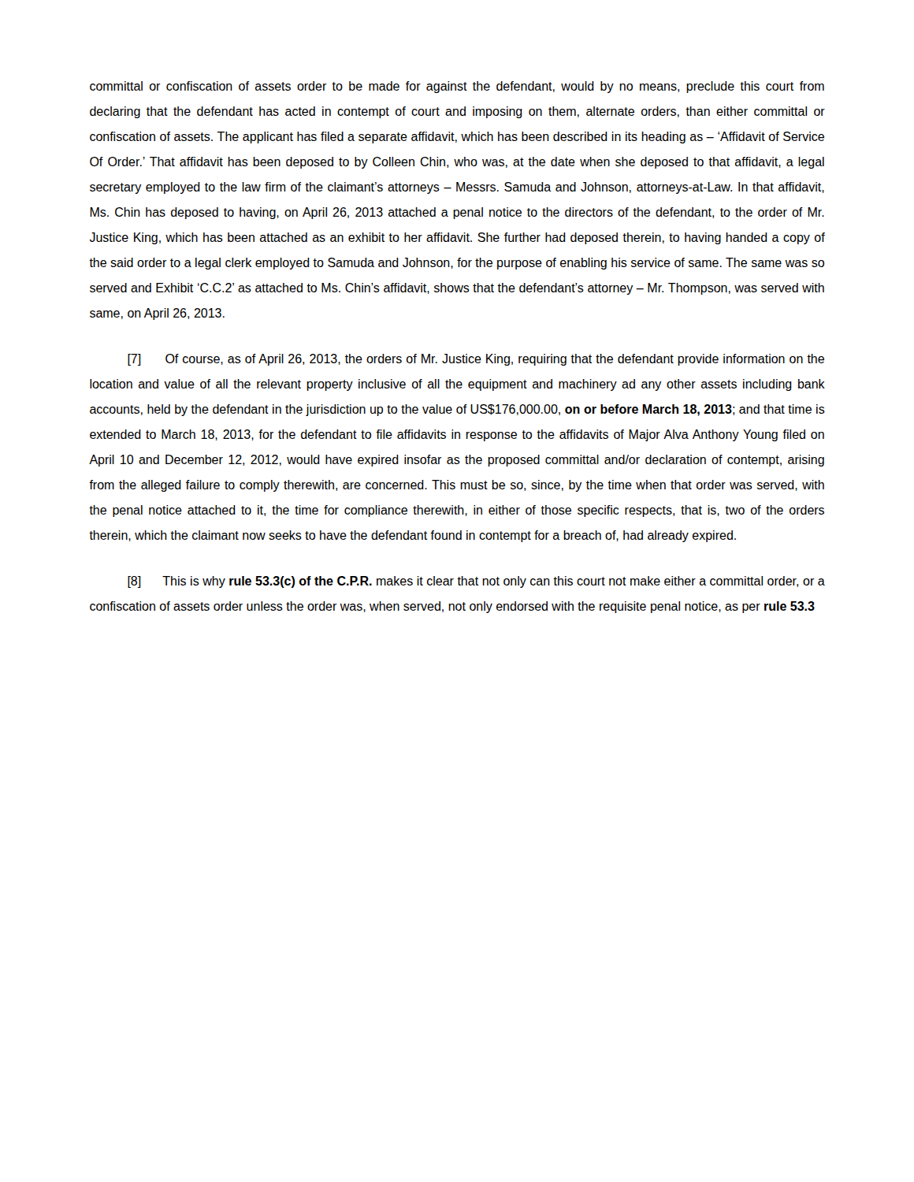committal or confiscation of assets order to be made for against the defendant, would by no means, preclude this court from declaring that the defendant has acted in contempt of court and imposing on them, alternate orders, than either committal or confiscation of assets. The applicant has filed a separate affidavit, which has been described in its heading as – ‘Affidavit of Service Of Order.’ That affidavit has been deposed to by Colleen Chin, who was, at the date when she deposed to that affidavit, a legal secretary employed to the law firm of the claimant’s attorneys – Messrs. Samuda and Johnson, attorneys-at-Law. In that affidavit, Ms. Chin has deposed to having, on April 26, 2013 attached a penal notice to the directors of the defendant, to the order of Mr. Justice King, which has been attached as an exhibit to her affidavit. She further had deposed therein, to having handed a copy of the said order to a legal clerk employed to Samuda and Johnson, for the purpose of enabling his service of same. The same was so served and Exhibit ‘C.C.2’ as attached to Ms. Chin’s affidavit, shows that the defendant’s attorney – Mr. Thompson, was served with same, on April 26, 2013.
[7] Of course, as of April 26, 2013, the orders of Mr. Justice King, requiring that the defendant provide information on the location and value of all the relevant property inclusive of all the equipment and machinery ad any other assets including bank accounts, held by the defendant in the jurisdiction up to the value of US$176,000.00, on or before March 18, 2013; and that time is extended to March 18, 2013, for the defendant to file affidavits in response to the affidavits of Major Alva Anthony Young filed on April 10 and December 12, 2012, would have expired insofar as the proposed committal and/or declaration of contempt, arising from the alleged failure to comply therewith, are concerned. This must be so, since, by the time when that order was served, with the penal notice attached to it, the time for compliance therewith, in either of those specific respects, that is, two of the orders therein, which the claimant now seeks to have the defendant found in contempt for a breach of, had already expired.
[8] This is why rule 53.3(c) of the C.P.R. makes it clear that not only can this court not make either a committal order, or a confiscation of assets order unless the order was, when served, not only endorsed with the requisite penal notice, as per rule 53.3